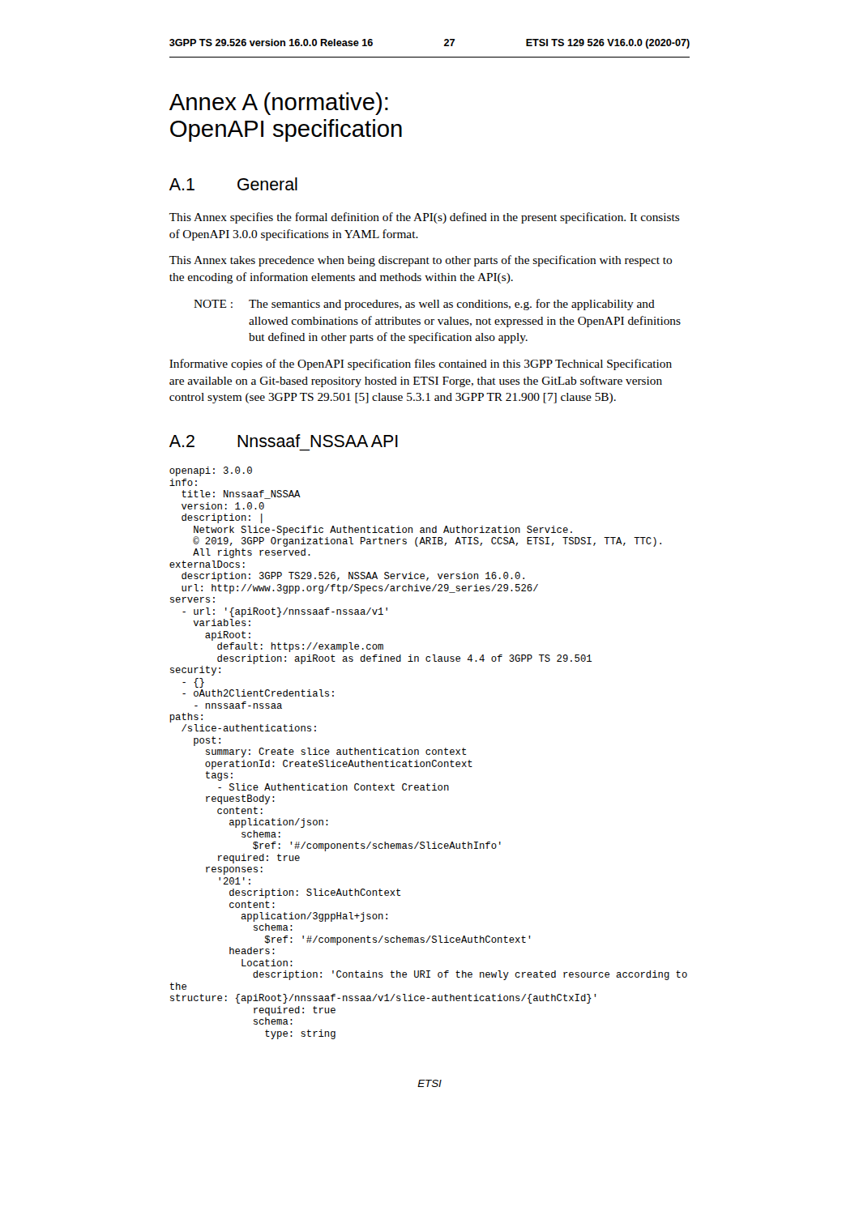3GPP TS 29.526 version 16.0.0 Release 16
27
ETSI TS 129 526 V16.0.0 (2020-07)
Annex A (normative):
OpenAPI specification
A.1 General
This Annex specifies the formal definition of the API(s) defined in the present specification. It consists of OpenAPI 3.0.0 specifications in YAML format.
This Annex takes precedence when being discrepant to other parts of the specification with respect to the encoding of information elements and methods within the API(s).
NOTE : The semantics and procedures, as well as conditions, e.g. for the applicability and allowed combinations of attributes or values, not expressed in the OpenAPI definitions but defined in other parts of the specification also apply.
Informative copies of the OpenAPI specification files contained in this 3GPP Technical Specification are available on a Git-based repository hosted in ETSI Forge, that uses the GitLab software version control system (see 3GPP TS 29.501 [5] clause 5.3.1 and 3GPP TR 21.900 [7] clause 5B).
A.2 Nnssaaf_NSSAA API
openapi: 3.0.0
info:
  title: Nnssaaf_NSSAA
  version: 1.0.0
  description: |
    Network Slice-Specific Authentication and Authorization Service.
    © 2019, 3GPP Organizational Partners (ARIB, ATIS, CCSA, ETSI, TSDSI, TTA, TTC).
    All rights reserved.
externalDocs:
  description: 3GPP TS29.526, NSSAA Service, version 16.0.0.
  url: http://www.3gpp.org/ftp/Specs/archive/29_series/29.526/
servers:
  - url: '{apiRoot}/nnssaaf-nssaa/v1'
    variables:
      apiRoot:
        default: https://example.com
        description: apiRoot as defined in clause 4.4 of 3GPP TS 29.501
security:
  - {}
  - oAuth2ClientCredentials:
    - nnssaaf-nssaa
paths:
  /slice-authentications:
    post:
      summary: Create slice authentication context
      operationId: CreateSliceAuthenticationContext
      tags:
        - Slice Authentication Context Creation
      requestBody:
        content:
          application/json:
            schema:
              $ref: '#/components/schemas/SliceAuthInfo'
        required: true
      responses:
        '201':
          description: SliceAuthContext
          content:
            application/3gppHal+json:
              schema:
                $ref: '#/components/schemas/SliceAuthContext'
          headers:
            Location:
              description: 'Contains the URI of the newly created resource according to the
structure: {apiRoot}/nnssaaf-nssaa/v1/slice-authentications/{authCtxId}'
              required: true
              schema:
                type: string
ETSI